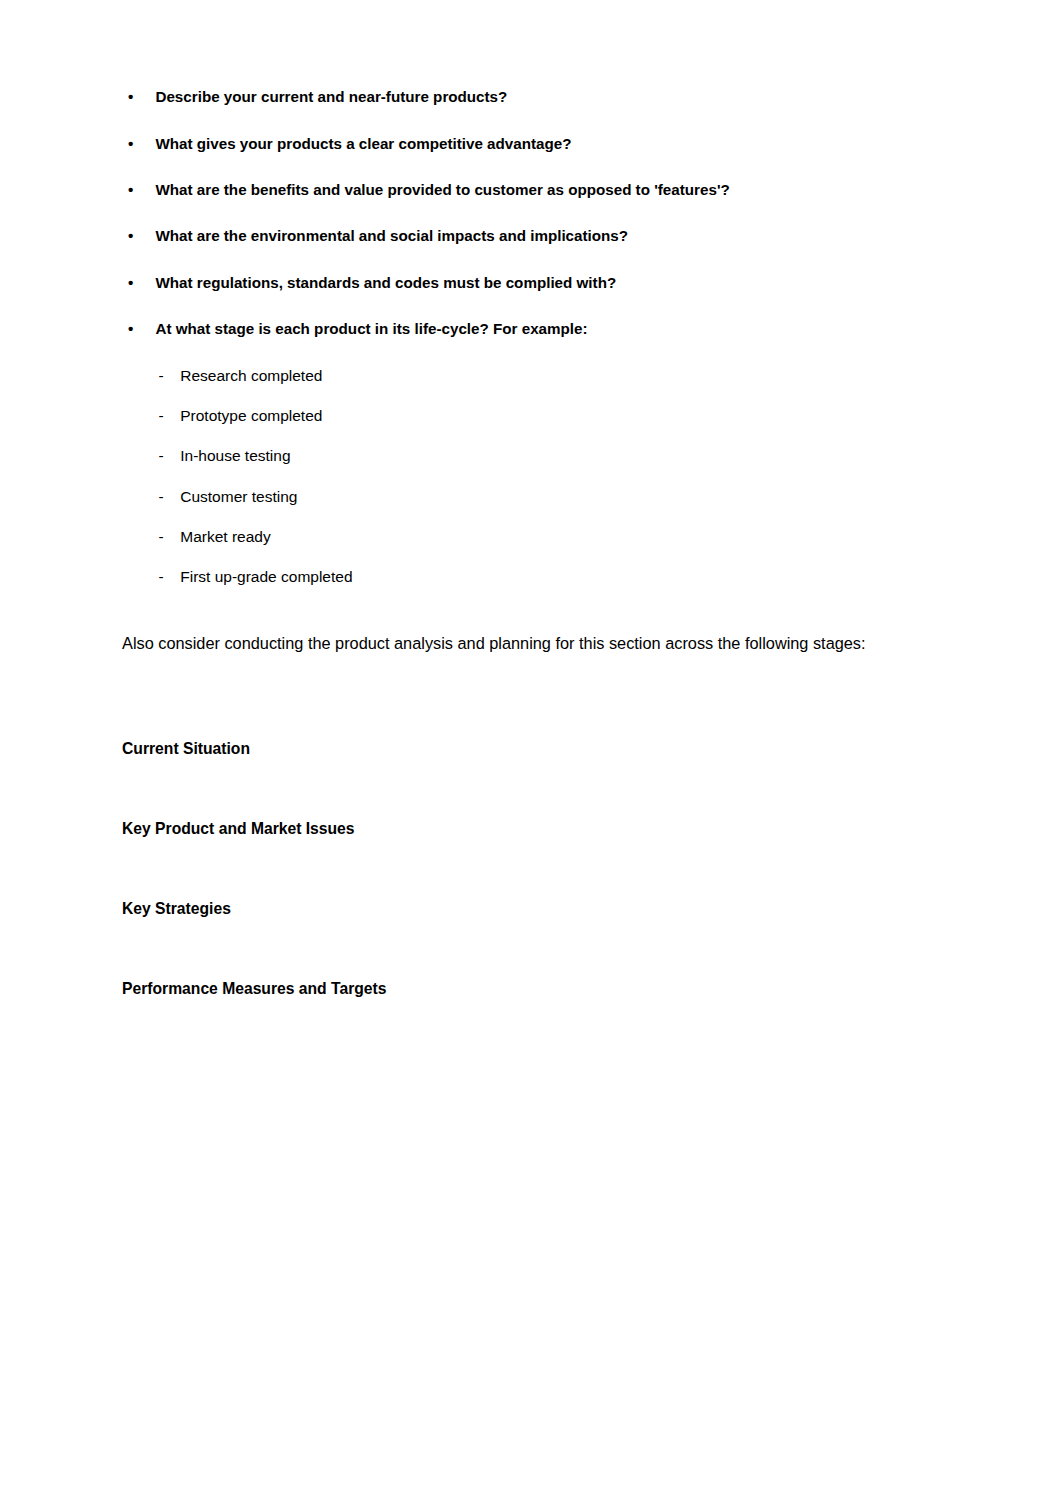Describe your current and near-future products?
What gives your products a clear competitive advantage?
What are the benefits and value provided to customer as opposed to 'features'?
What are the environmental and social impacts and implications?
What regulations, standards and codes must be complied with?
At what stage is each product in its life-cycle? For example:
Research completed
Prototype completed
In-house testing
Customer testing
Market ready
First up-grade completed
Also consider conducting the product analysis and planning for this section across the following stages:
Current Situation
Key Product and Market Issues
Key Strategies
Performance Measures and Targets